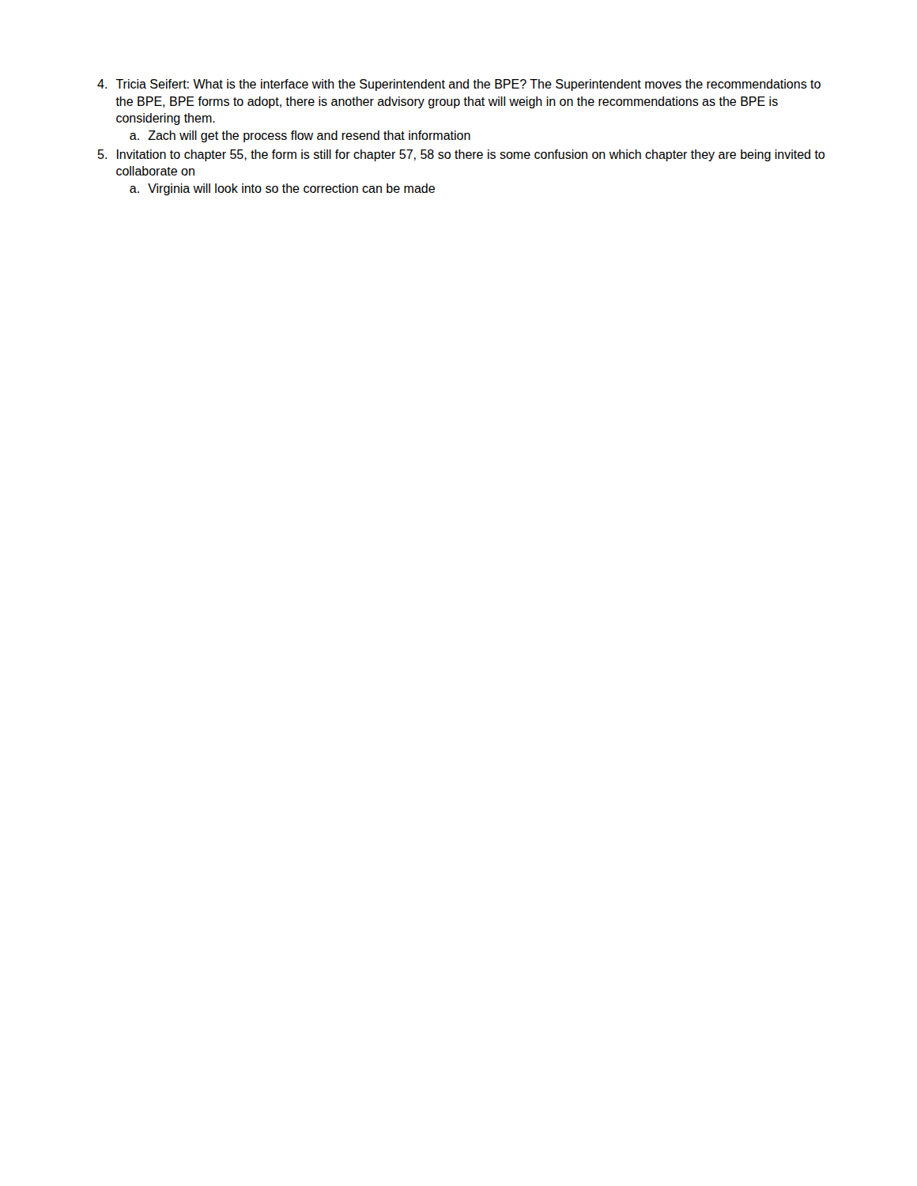Tricia Seifert: What is the interface with the Superintendent and the BPE? The Superintendent moves the recommendations to the BPE, BPE forms to adopt, there is another advisory group that will weigh in on the recommendations as the BPE is considering them.
Zach will get the process flow and resend that information
Invitation to chapter 55, the form is still for chapter 57, 58 so there is some confusion on which chapter they are being invited to collaborate on
Virginia will look into so the correction can be made